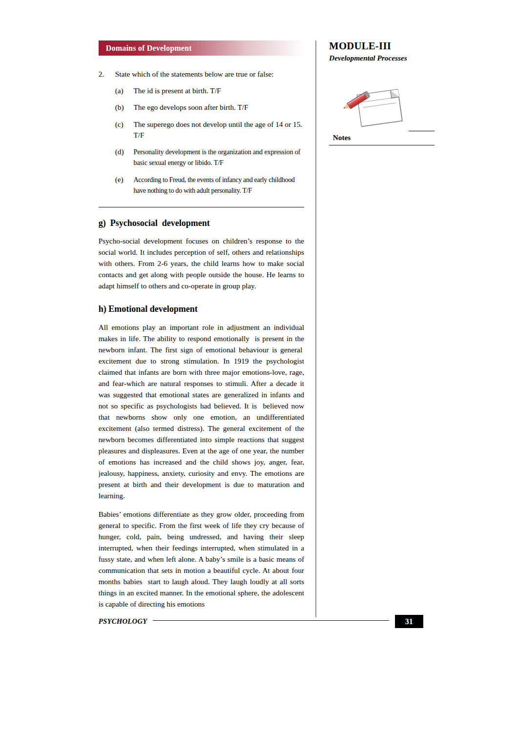Domains of Development
2. State which of the statements below are true or false:
(a) The id is present at birth. T/F
(b) The ego develops soon after birth. T/F
(c) The superego does not develop until the age of 14 or 15. T/F
(d) Personality development is the organization and expression of basic sexual energy or libido. T/F
(e) According to Freud, the events of infancy and early childhood have nothing to do with adult personality. T/F
g) Psychosocial development
Psycho-social development focuses on children’s response to the social world. It includes perception of self, others and relationships with others. From 2-6 years, the child learns how to make social contacts and get along with people outside the house. He learns to adapt himself to others and co-operate in group play.
h) Emotional development
All emotions play an important role in adjustment an individual makes in life. The ability to respond emotionally is present in the newborn infant. The first sign of emotional behaviour is general excitement due to strong stimulation. In 1919 the psychologist claimed that infants are born with three major emotions-love, rage, and fear-which are natural responses to stimuli. After a decade it was suggested that emotional states are generalized in infants and not so specific as psychologists had believed. It is believed now that newborns show only one emotion, an undifferentiated excitement (also termed distress). The general excitement of the newborn becomes differentiated into simple reactions that suggest pleasures and displeasures. Even at the age of one year, the number of emotions has increased and the child shows joy, anger, fear, jealousy, happiness, anxiety, curiosity and envy. The emotions are present at birth and their development is due to maturation and learning.
Babies’ emotions differentiate as they grow older, proceeding from general to specific. From the first week of life they cry because of hunger, cold, pain, being undressed, and having their sleep interrupted, when their feedings interrupted, when stimulated in a fussy state, and when left alone. A baby’s smile is a basic means of communication that sets in motion a beautiful cycle. At about four months babies start to laugh aloud. They laugh loudly at all sorts things in an excited manner. In the emotional sphere, the adolescent is capable of directing his emotions
MODULE-III
Developmental Processes
Notes
PSYCHOLOGY 31